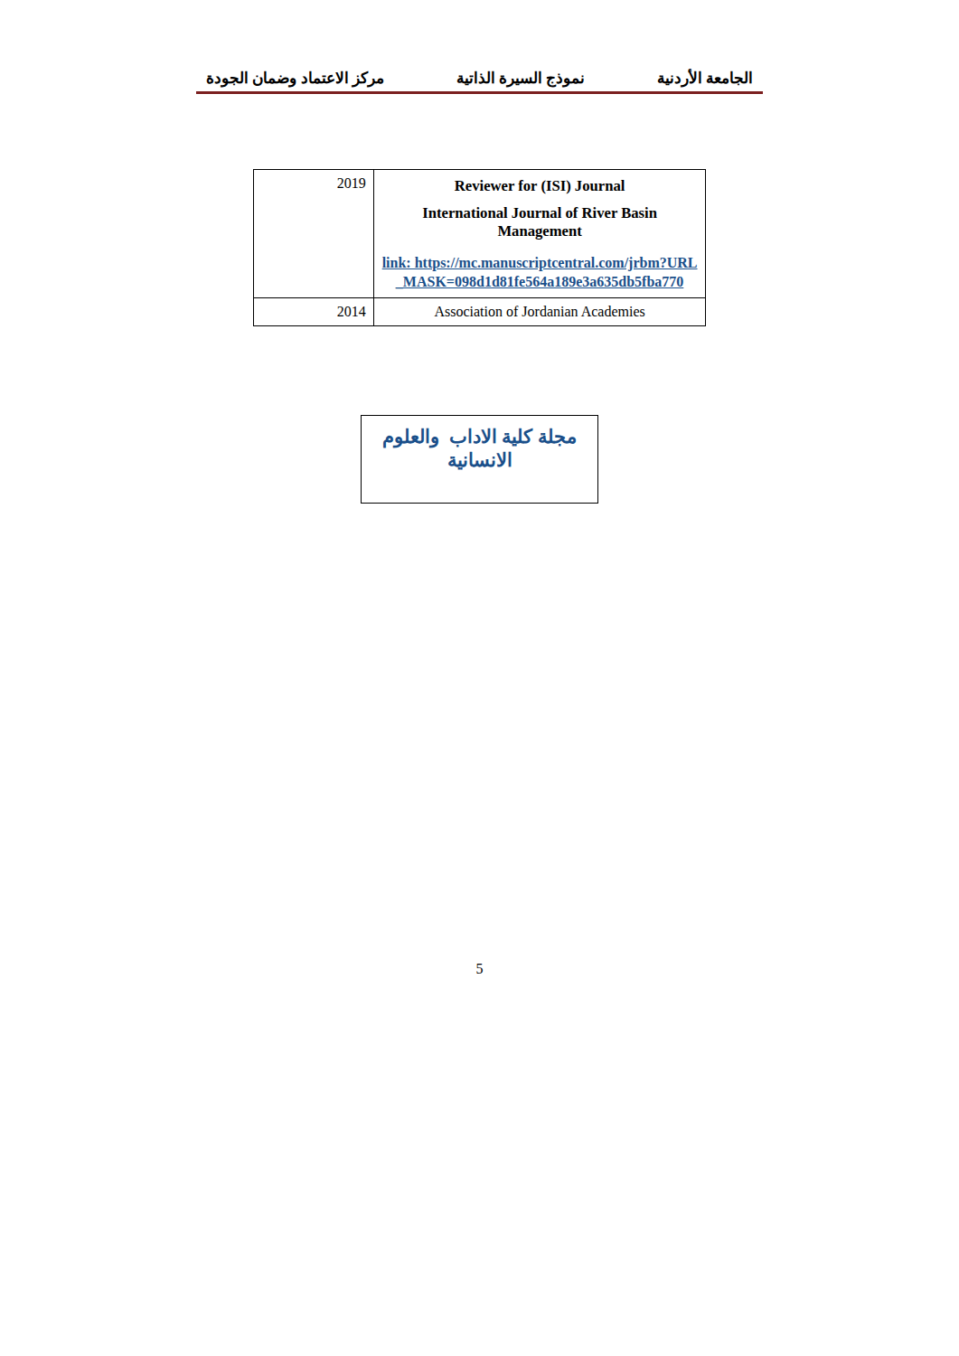الجامعة الأردنية
نموذج السيرة الذاتية
مركز الاعتماد وضمان الجودة
| Reviewer for (ISI) Journal International Journal of River Basin Management link: https://mc.manuscriptcentral.com/jrbm?URL_MASK=098d1d81fe564a189e3a635db5fba770 | 2019 |
| Association of Jordanian Academies | 2014 |
مجلة كلية الاداب والعلوم الانسانية
5